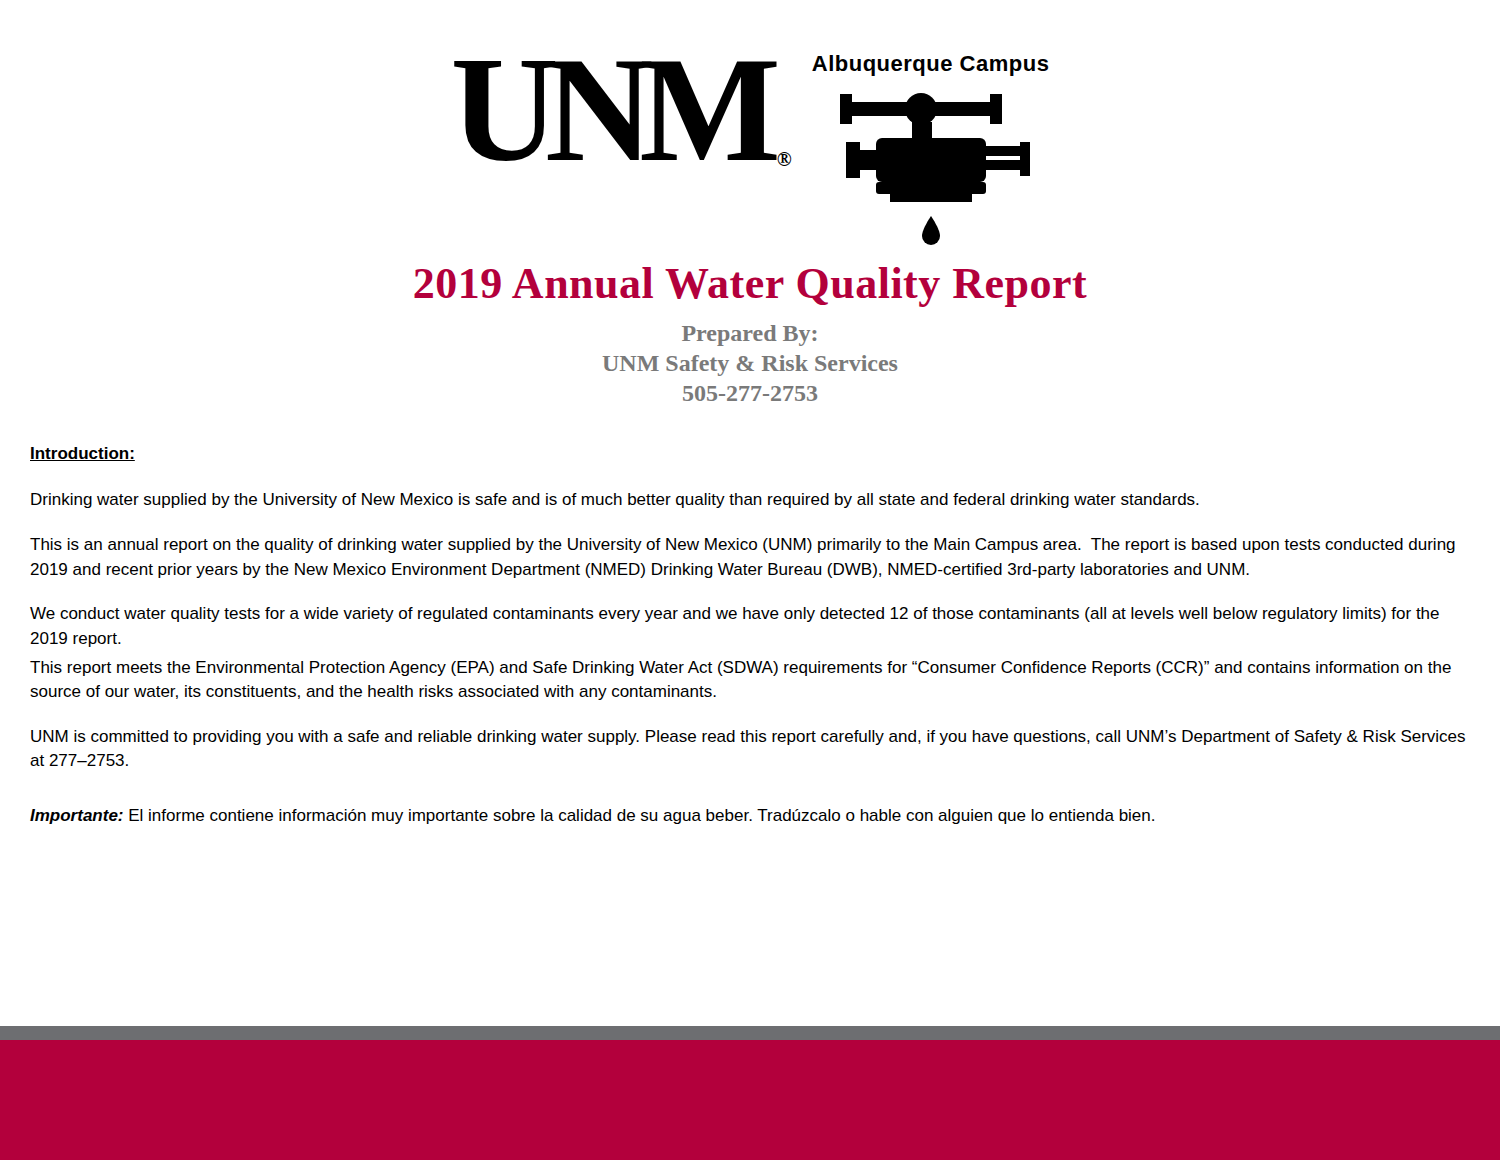UNM®
Albuquerque Campus
2019 Annual Water Quality Report
Prepared By:
UNM Safety & Risk Services
505-277-2753
Introduction:
Drinking water supplied by the University of New Mexico is safe and is of much better quality than required by all state and federal drinking water standards.
This is an annual report on the quality of drinking water supplied by the University of New Mexico (UNM) primarily to the Main Campus area. The report is based upon tests conducted during 2019 and recent prior years by the New Mexico Environment Department (NMED) Drinking Water Bureau (DWB), NMED-certified 3rd-party laboratories and UNM.
We conduct water quality tests for a wide variety of regulated contaminants every year and we have only detected 12 of those contaminants (all at levels well below regulatory limits) for the 2019 report.
This report meets the Environmental Protection Agency (EPA) and Safe Drinking Water Act (SDWA) requirements for “Consumer Confidence Reports (CCR)” and contains information on the source of our water, its constituents, and the health risks associated with any contaminants.
UNM is committed to providing you with a safe and reliable drinking water supply. Please read this report carefully and, if you have questions, call UNM’s Department of Safety & Risk Services at 277–2753.
Importante: El informe contiene información muy importante sobre la calidad de su agua beber. Tradúzcalo o hable con alguien que lo entienda bien.